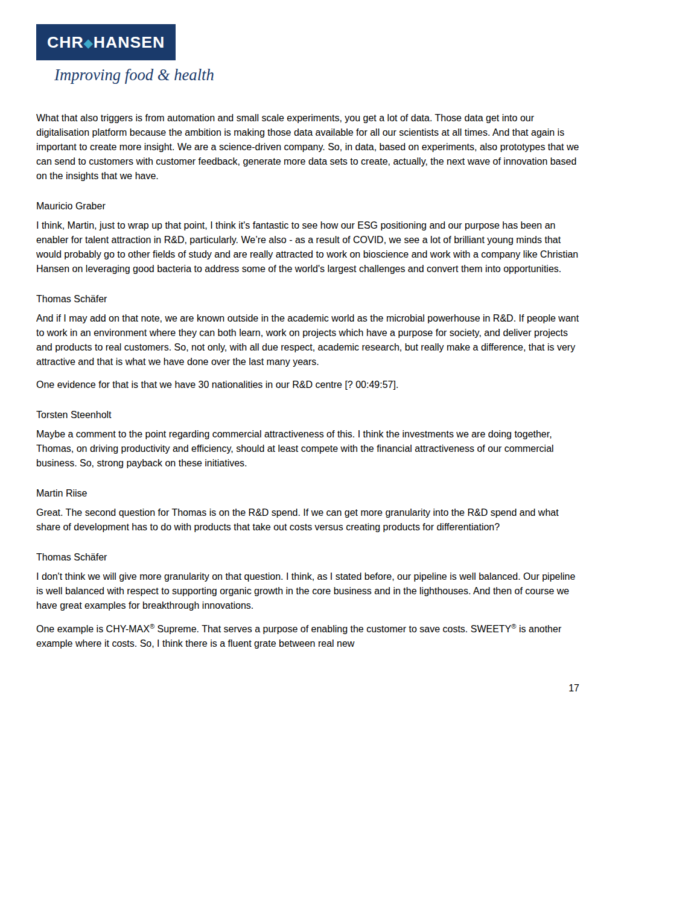CHR◆HANSEN
Improving food & health
What that also triggers is from automation and small scale experiments, you get a lot of data. Those data get into our digitalisation platform because the ambition is making those data available for all our scientists at all times. And that again is important to create more insight. We are a science-driven company. So, in data, based on experiments, also prototypes that we can send to customers with customer feedback, generate more data sets to create, actually, the next wave of innovation based on the insights that we have.
Mauricio Graber
I think, Martin, just to wrap up that point, I think it's fantastic to see how our ESG positioning and our purpose has been an enabler for talent attraction in R&D, particularly. We’re also - as a result of COVID, we see a lot of brilliant young minds that would probably go to other fields of study and are really attracted to work on bioscience and work with a company like Christian Hansen on leveraging good bacteria to address some of the world's largest challenges and convert them into opportunities.
Thomas Schäfer
And if I may add on that note, we are known outside in the academic world as the microbial powerhouse in R&D. If people want to work in an environment where they can both learn, work on projects which have a purpose for society, and deliver projects and products to real customers. So, not only, with all due respect, academic research, but really make a difference, that is very attractive and that is what we have done over the last many years.
One evidence for that is that we have 30 nationalities in our R&D centre [? 00:49:57].
Torsten Steenholt
Maybe a comment to the point regarding commercial attractiveness of this. I think the investments we are doing together, Thomas, on driving productivity and efficiency, should at least compete with the financial attractiveness of our commercial business. So, strong payback on these initiatives.
Martin Riise
Great. The second question for Thomas is on the R&D spend. If we can get more granularity into the R&D spend and what share of development has to do with products that take out costs versus creating products for differentiation?
Thomas Schäfer
I don't think we will give more granularity on that question. I think, as I stated before, our pipeline is well balanced. Our pipeline is well balanced with respect to supporting organic growth in the core business and in the lighthouses. And then of course we have great examples for breakthrough innovations.
One example is CHY-MAX® Supreme. That serves a purpose of enabling the customer to save costs. SWEETY® is another example where it costs. So, I think there is a fluent grate between real new
17